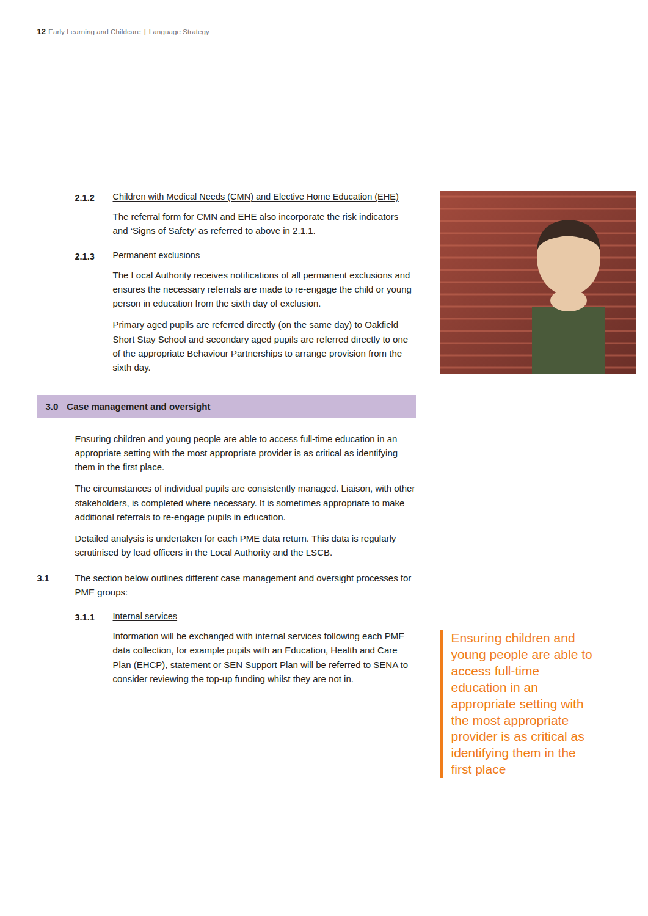12 Early Learning and Childcare|Language Strategy
2.1.2
Children with Medical Needs (CMN) and Elective Home Education (EHE)
The referral form for CMN and EHE also incorporate the risk indicators and ‘Signs of Safety’ as referred to above in 2.1.1.
2.1.3
Permanent exclusions
The Local Authority receives notifications of all permanent exclusions and ensures the necessary referrals are made to re-engage the child or young person in education from the sixth day of exclusion.
Primary aged pupils are referred directly (on the same day) to Oakfield Short Stay School and secondary aged pupils are referred directly to one of the appropriate Behaviour Partnerships to arrange provision from the sixth day.
3.0 Case management and oversight
Ensuring children and young people are able to access full-time education in an appropriate setting with the most appropriate provider is as critical as identifying them in the first place.
The circumstances of individual pupils are consistently managed. Liaison, with other stakeholders, is completed where necessary. It is sometimes appropriate to make additional referrals to re-engage pupils in education.
Detailed analysis is undertaken for each PME data return. This data is regularly scrutinised by lead officers in the Local Authority and the LSCB.
3.1
The section below outlines different case management and oversight processes for PME groups:
3.1.1
Internal services
Information will be exchanged with internal services following each PME data collection, for example pupils with an Education, Health and Care Plan (EHCP), statement or SEN Support Plan will be referred to SENA to consider reviewing the top-up funding whilst they are not in.
Ensuring children and young people are able to access full-time education in an appropriate setting with the most appropriate provider is as critical as identifying them in the first place